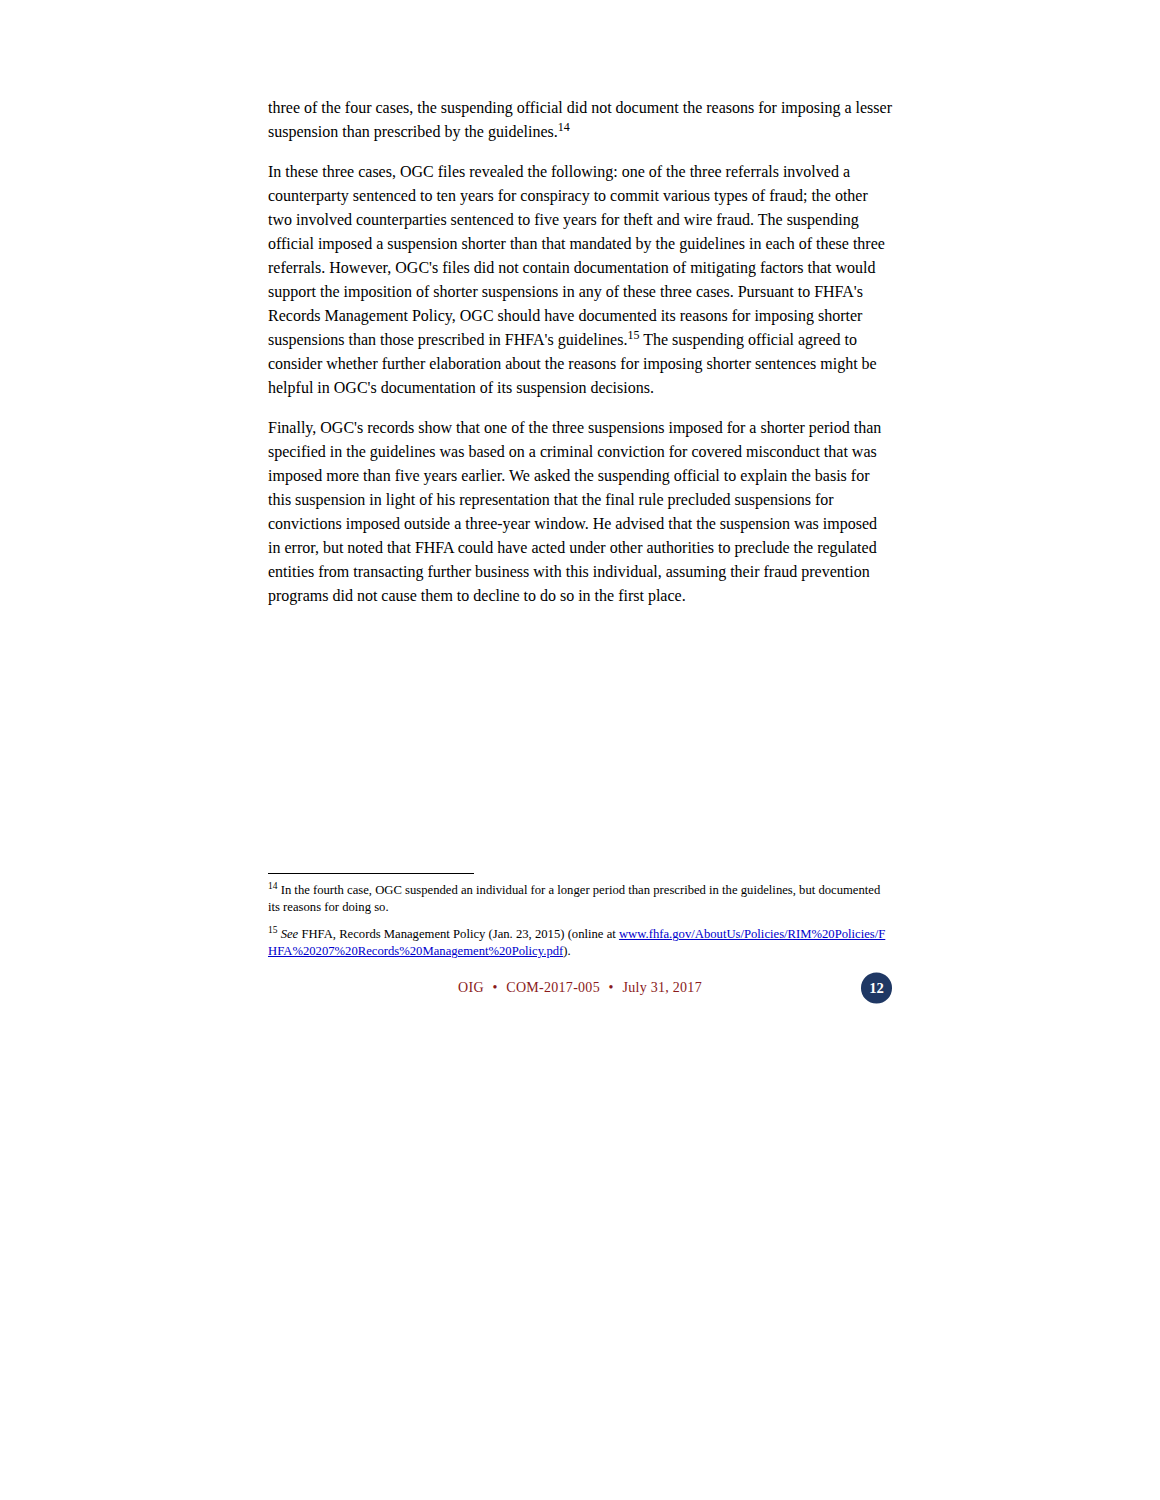three of the four cases, the suspending official did not document the reasons for imposing a lesser suspension than prescribed by the guidelines.14
In these three cases, OGC files revealed the following: one of the three referrals involved a counterparty sentenced to ten years for conspiracy to commit various types of fraud; the other two involved counterparties sentenced to five years for theft and wire fraud. The suspending official imposed a suspension shorter than that mandated by the guidelines in each of these three referrals. However, OGC's files did not contain documentation of mitigating factors that would support the imposition of shorter suspensions in any of these three cases. Pursuant to FHFA's Records Management Policy, OGC should have documented its reasons for imposing shorter suspensions than those prescribed in FHFA's guidelines.15 The suspending official agreed to consider whether further elaboration about the reasons for imposing shorter sentences might be helpful in OGC's documentation of its suspension decisions.
Finally, OGC's records show that one of the three suspensions imposed for a shorter period than specified in the guidelines was based on a criminal conviction for covered misconduct that was imposed more than five years earlier. We asked the suspending official to explain the basis for this suspension in light of his representation that the final rule precluded suspensions for convictions imposed outside a three-year window. He advised that the suspension was imposed in error, but noted that FHFA could have acted under other authorities to preclude the regulated entities from transacting further business with this individual, assuming their fraud prevention programs did not cause them to decline to do so in the first place.
14 In the fourth case, OGC suspended an individual for a longer period than prescribed in the guidelines, but documented its reasons for doing so.
15 See FHFA, Records Management Policy (Jan. 23, 2015) (online at www.fhfa.gov/AboutUs/Policies/RIM%20Policies/FHFA%20207%20Records%20Management%20Policy.pdf).
OIG • COM-2017-005 • July 31, 2017 12